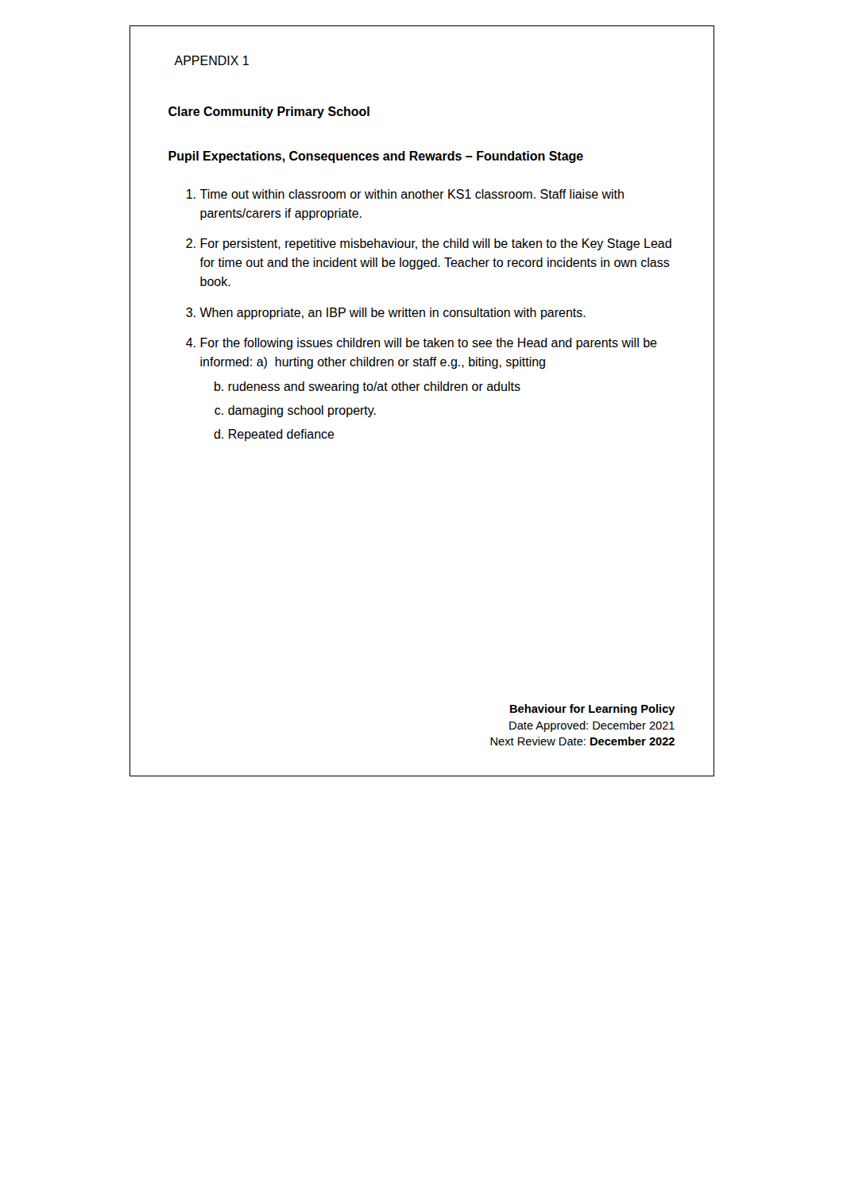APPENDIX 1
Clare Community Primary School
Pupil Expectations, Consequences and Rewards – Foundation Stage
Time out within classroom or within another KS1 classroom. Staff liaise with parents/carers if appropriate.
For persistent, repetitive misbehaviour, the child will be taken to the Key Stage Lead for time out and the incident will be logged. Teacher to record incidents in own class book.
When appropriate, an IBP will be written in consultation with parents.
For the following issues children will be taken to see the Head and parents will be informed: a) hurting other children or staff e.g., biting, spitting
rudeness and swearing to/at other children or adults
damaging school property.
Repeated defiance
Behaviour for Learning Policy
Date Approved: December 2021
Next Review Date: December 2022